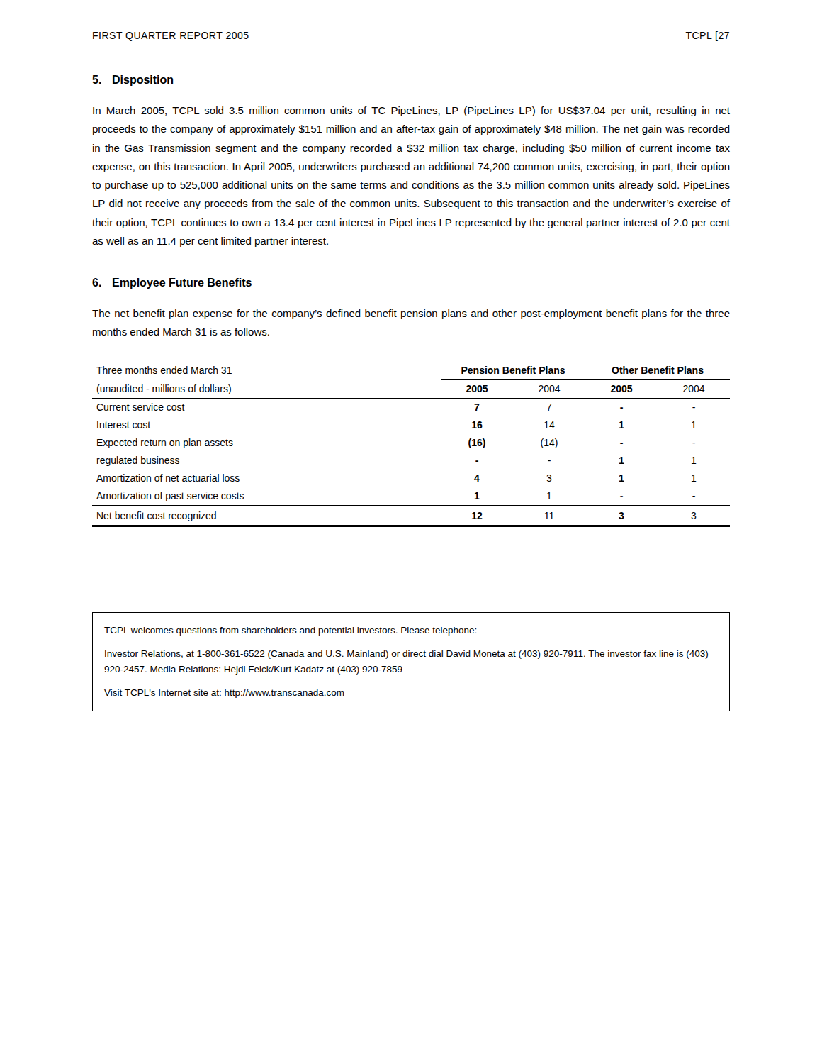FIRST QUARTER REPORT 2005 TCPL [27
5. Disposition
In March 2005, TCPL sold 3.5 million common units of TC PipeLines, LP (PipeLines LP) for US$37.04 per unit, resulting in net proceeds to the company of approximately $151 million and an after-tax gain of approximately $48 million. The net gain was recorded in the Gas Transmission segment and the company recorded a $32 million tax charge, including $50 million of current income tax expense, on this transaction. In April 2005, underwriters purchased an additional 74,200 common units, exercising, in part, their option to purchase up to 525,000 additional units on the same terms and conditions as the 3.5 million common units already sold. PipeLines LP did not receive any proceeds from the sale of the common units. Subsequent to this transaction and the underwriter’s exercise of their option, TCPL continues to own a 13.4 per cent interest in PipeLines LP represented by the general partner interest of 2.0 per cent as well as an 11.4 per cent limited partner interest.
6. Employee Future Benefits
The net benefit plan expense for the company’s defined benefit pension plans and other post-employment benefit plans for the three months ended March 31 is as follows.
| Three months ended March 31 | Pension Benefit Plans | Other Benefit Plans |
| --- | --- | --- |
| (unaudited - millions of dollars) | 2005 | 2004 | 2005 | 2004 |
| Current service cost | 7 | 7 | - | - |
| Interest cost | 16 | 14 | 1 | 1 |
| Expected return on plan assets | (16) | (14) | - | - |
| regulated business | - | - | 1 | 1 |
| Amortization of net actuarial loss | 4 | 3 | 1 | 1 |
| Amortization of past service costs | 1 | 1 | - | - |
| Net benefit cost recognized | 12 | 11 | 3 | 3 |
TCPL welcomes questions from shareholders and potential investors. Please telephone:
Investor Relations, at 1-800-361-6522 (Canada and U.S. Mainland) or direct dial David Moneta at (403) 920-7911. The investor fax line is (403) 920-2457. Media Relations: Hejdi Feick/Kurt Kadatz at (403) 920-7859
Visit TCPL's Internet site at: http://www.transcanada.com